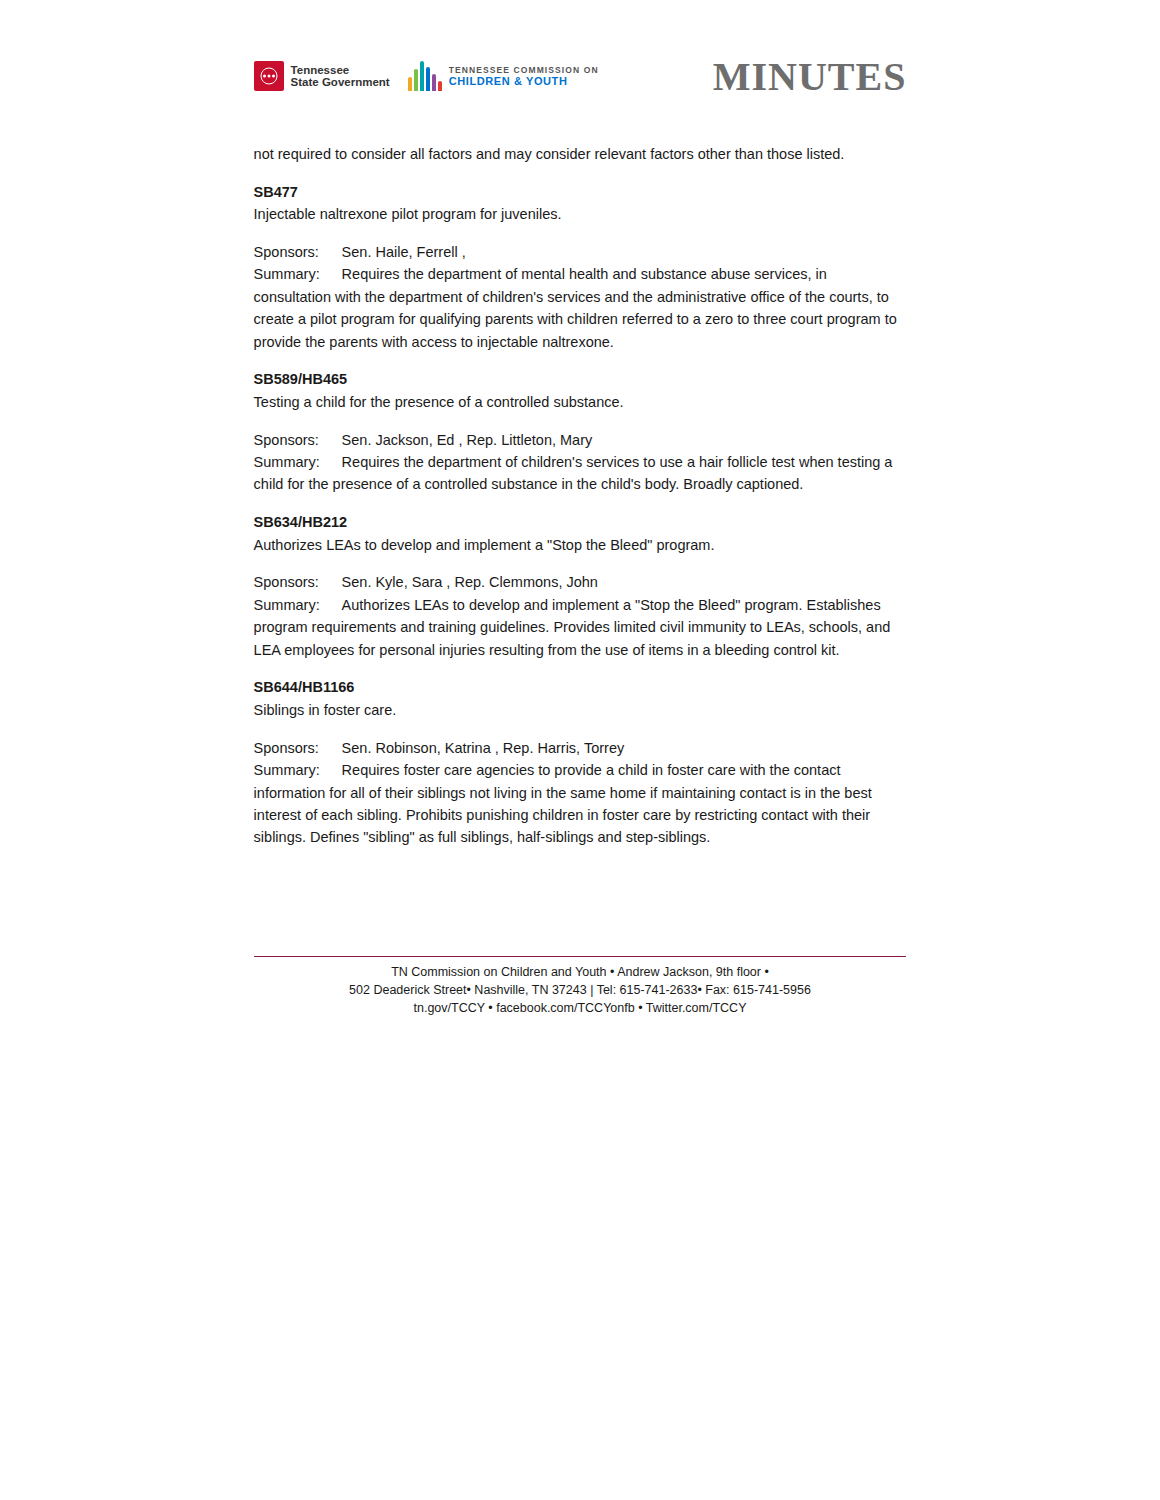Tennessee State Government
TENNESSEE COMMISSION ON CHILDREN & YOUTH
Minutes
not required to consider all factors and may consider relevant factors other than those listed.
SB477
Injectable naltrexone pilot program for juveniles.
Sponsors: Sen. Haile, Ferrell ,
Summary: Requires the department of mental health and substance abuse services, in consultation with the department of children's services and the administrative office of the courts, to create a pilot program for qualifying parents with children referred to a zero to three court program to provide the parents with access to injectable naltrexone.
SB589/HB465
Testing a child for the presence of a controlled substance.
Sponsors: Sen. Jackson, Ed , Rep. Littleton, Mary
Summary: Requires the department of children's services to use a hair follicle test when testing a child for the presence of a controlled substance in the child's body. Broadly captioned.
SB634/HB212
Authorizes LEAs to develop and implement a "Stop the Bleed" program.
Sponsors: Sen. Kyle, Sara , Rep. Clemmons, John
Summary: Authorizes LEAs to develop and implement a "Stop the Bleed" program. Establishes program requirements and training guidelines. Provides limited civil immunity to LEAs, schools, and LEA employees for personal injuries resulting from the use of items in a bleeding control kit.
SB644/HB1166
Siblings in foster care.
Sponsors: Sen. Robinson, Katrina , Rep. Harris, Torrey
Summary: Requires foster care agencies to provide a child in foster care with the contact information for all of their siblings not living in the same home if maintaining contact is in the best interest of each sibling. Prohibits punishing children in foster care by restricting contact with their siblings. Defines "sibling" as full siblings, half-siblings and step-siblings.
TN Commission on Children and Youth • Andrew Jackson, 9th floor •
502 Deaderick Street• Nashville, TN 37243 | Tel: 615-741-2633• Fax: 615-741-5956
tn.gov/TCCY • facebook.com/TCCYonfb • Twitter.com/TCCY